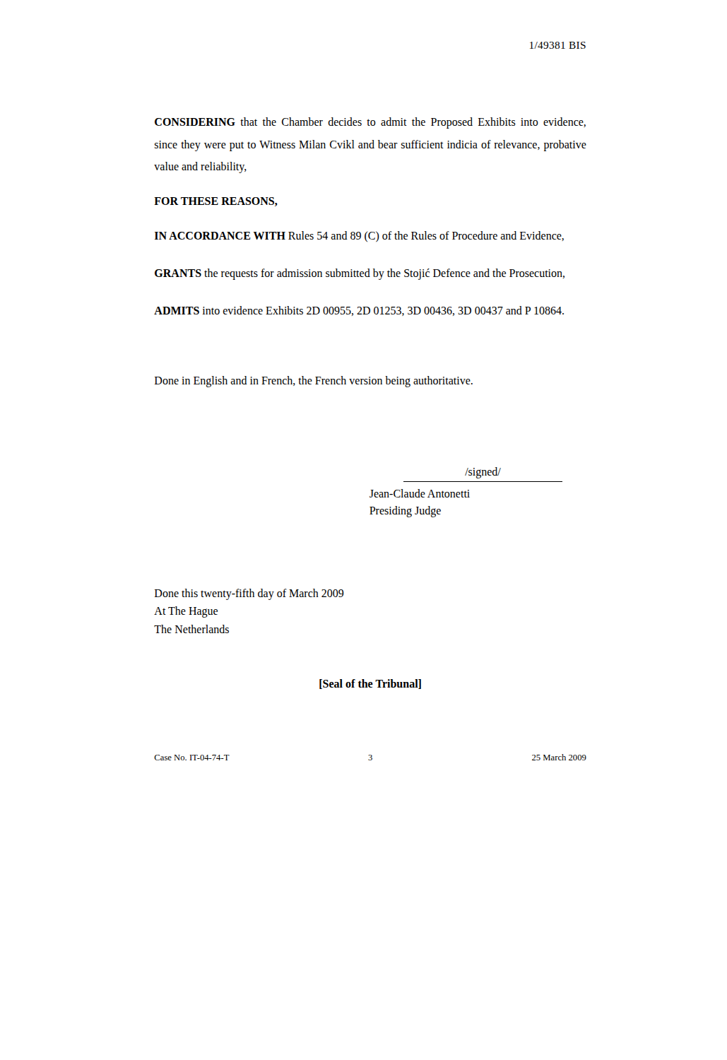1/49381 BIS
CONSIDERING that the Chamber decides to admit the Proposed Exhibits into evidence, since they were put to Witness Milan Cvikl and bear sufficient indicia of relevance, probative value and reliability,
FOR THESE REASONS,
IN ACCORDANCE WITH Rules 54 and 89 (C) of the Rules of Procedure and Evidence,
GRANTS the requests for admission submitted by the Stojić Defence and the Prosecution,
ADMITS into evidence Exhibits 2D 00955, 2D 01253, 3D 00436, 3D 00437 and P 10864.
Done in English and in French, the French version being authoritative.
/signed/
Jean-Claude Antonetti
Presiding Judge
Done this twenty-fifth day of March 2009
At The Hague
The Netherlands
[Seal of the Tribunal]
Case No. IT-04-74-T 3 25 March 2009